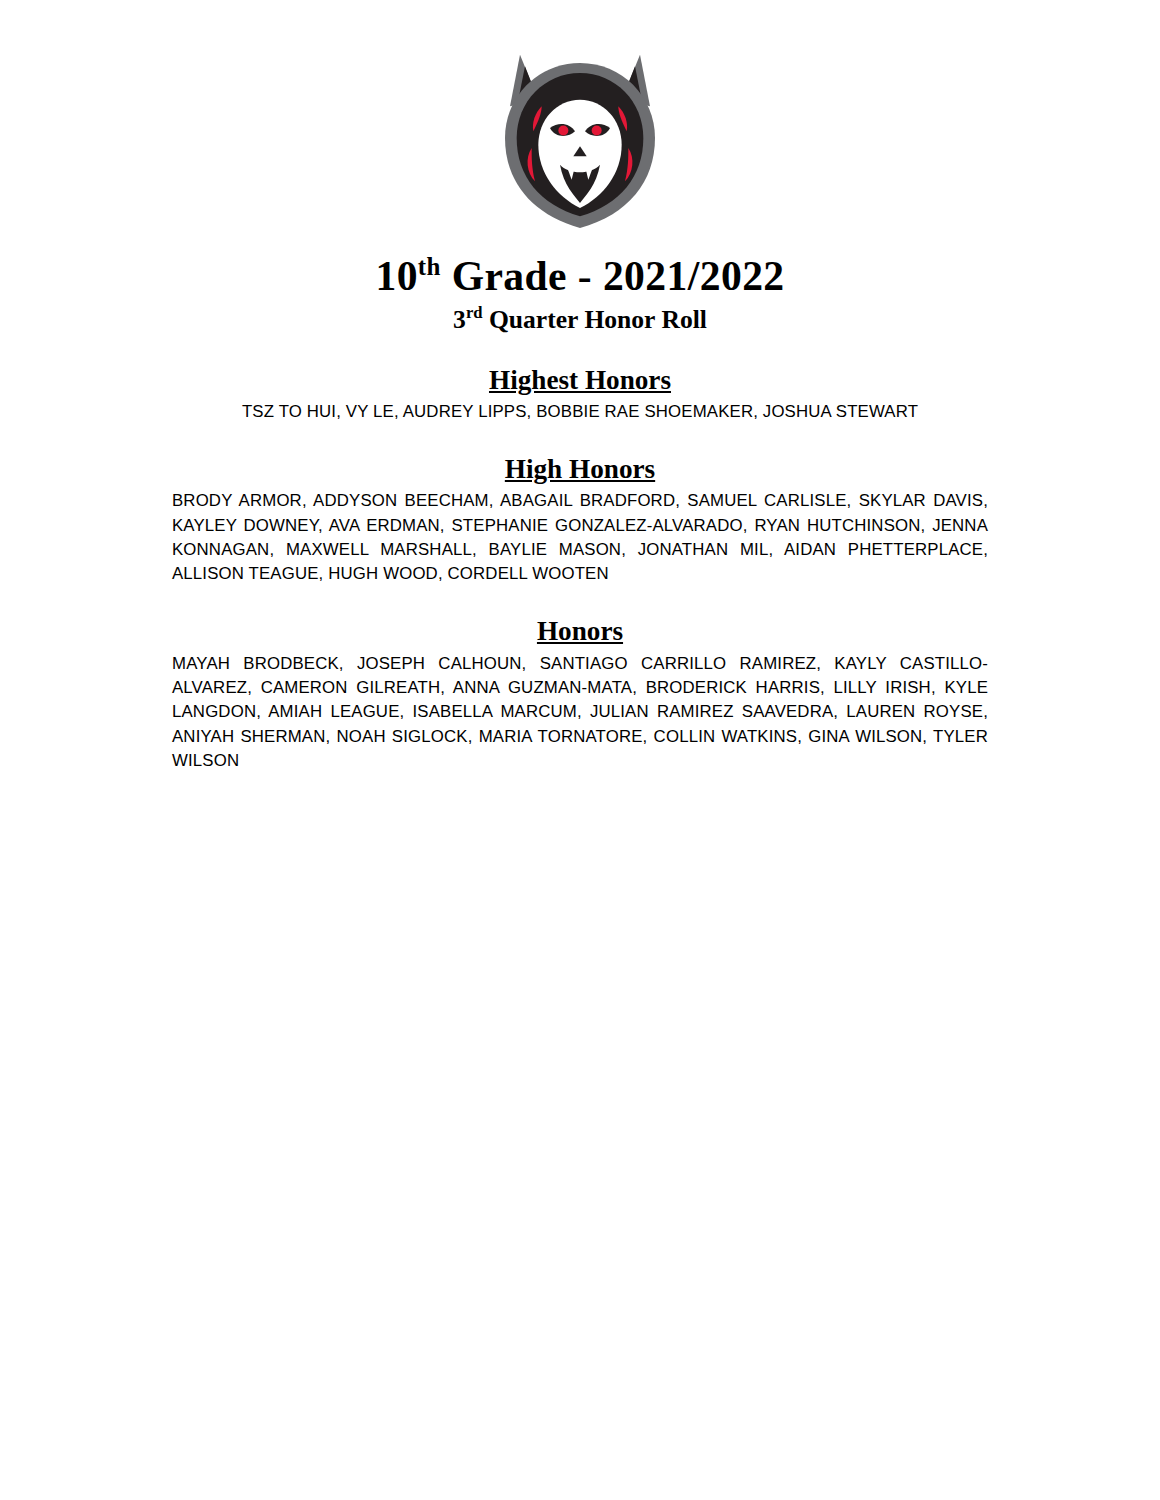10th Grade - 2021/2022
3rd Quarter Honor Roll
Highest Honors
Tsz To Hui, Vy Le, Audrey Lipps, Bobbie Rae Shoemaker, Joshua Stewart
High Honors
Brody Armor, Addyson Beecham, Abagail Bradford, Samuel Carlisle, Skylar Davis, Kayley Downey, Ava Erdman, Stephanie Gonzalez-Alvarado, Ryan Hutchinson, Jenna Konnagan, Maxwell Marshall, Baylie Mason, Jonathan Mil, Aidan Phetterplace, Allison Teague, Hugh Wood, Cordell Wooten
Honors
Mayah Brodbeck, Joseph Calhoun, Santiago Carrillo Ramirez, Kayly Castillo-Alvarez, Cameron Gilreath, Anna Guzman-Mata, Broderick Harris, Lilly Irish, Kyle Langdon, Amiah League, Isabella Marcum, Julian Ramirez Saavedra, Lauren Royse, Aniyah Sherman, Noah Siglock, Maria Tornatore, Collin Watkins, Gina Wilson, Tyler Wilson